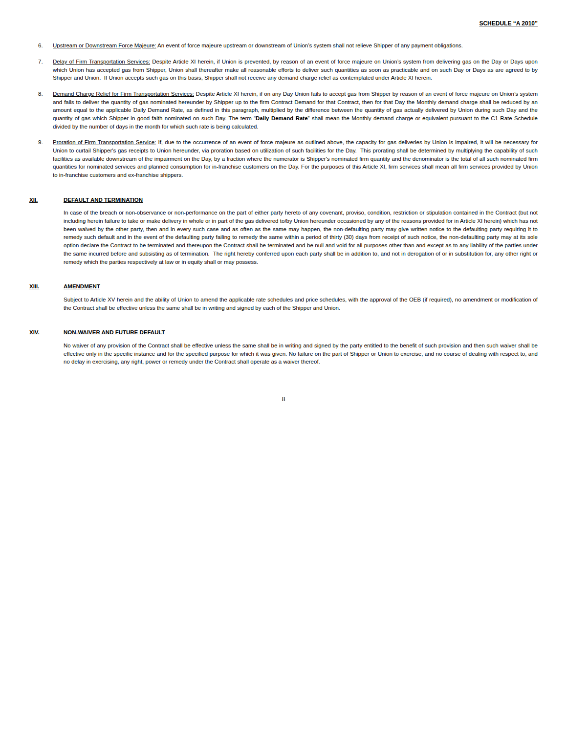SCHEDULE “A 2010”
6.
Upstream or Downstream Force Majeure: An event of force majeure upstream or downstream of Union’s system shall not relieve Shipper of any payment obligations.
7.
Delay of Firm Transportation Services: Despite Article XI herein, if Union is prevented, by reason of an event of force majeure on Union’s system from delivering gas on the Day or Days upon which Union has accepted gas from Shipper, Union shall thereafter make all reasonable efforts to deliver such quantities as soon as practicable and on such Day or Days as are agreed to by Shipper and Union. If Union accepts such gas on this basis, Shipper shall not receive any demand charge relief as contemplated under Article XI herein.
8.
Demand Charge Relief for Firm Transportation Services: Despite Article XI herein, if on any Day Union fails to accept gas from Shipper by reason of an event of force majeure on Union’s system and fails to deliver the quantity of gas nominated hereunder by Shipper up to the firm Contract Demand for that Contract, then for that Day the Monthly demand charge shall be reduced by an amount equal to the applicable Daily Demand Rate, as defined in this paragraph, multiplied by the difference between the quantity of gas actually delivered by Union during such Day and the quantity of gas which Shipper in good faith nominated on such Day. The term “Daily Demand Rate” shall mean the Monthly demand charge or equivalent pursuant to the C1 Rate Schedule divided by the number of days in the month for which such rate is being calculated.
9.
Proration of Firm Transportation Service: If, due to the occurrence of an event of force majeure as outlined above, the capacity for gas deliveries by Union is impaired, it will be necessary for Union to curtail Shipper's gas receipts to Union hereunder, via proration based on utilization of such facilities for the Day. This prorating shall be determined by multiplying the capability of such facilities as available downstream of the impairment on the Day, by a fraction where the numerator is Shipper's nominated firm quantity and the denominator is the total of all such nominated firm quantities for nominated services and planned consumption for in-franchise customers on the Day. For the purposes of this Article XI, firm services shall mean all firm services provided by Union to in-franchise customers and ex-franchise shippers.
XII.
DEFAULT AND TERMINATION
In case of the breach or non-observance or non-performance on the part of either party hereto of any covenant, proviso, condition, restriction or stipulation contained in the Contract (but not including herein failure to take or make delivery in whole or in part of the gas delivered to/by Union hereunder occasioned by any of the reasons provided for in Article XI herein) which has not been waived by the other party, then and in every such case and as often as the same may happen, the non-defaulting party may give written notice to the defaulting party requiring it to remedy such default and in the event of the defaulting party failing to remedy the same within a period of thirty (30) days from receipt of such notice, the non-defaulting party may at its sole option declare the Contract to be terminated and thereupon the Contract shall be terminated and be null and void for all purposes other than and except as to any liability of the parties under the same incurred before and subsisting as of termination. The right hereby conferred upon each party shall be in addition to, and not in derogation of or in substitution for, any other right or remedy which the parties respectively at law or in equity shall or may possess.
XIII.
AMENDMENT
Subject to Article XV herein and the ability of Union to amend the applicable rate schedules and price schedules, with the approval of the OEB (if required), no amendment or modification of the Contract shall be effective unless the same shall be in writing and signed by each of the Shipper and Union.
XIV.
NON-WAIVER AND FUTURE DEFAULT
No waiver of any provision of the Contract shall be effective unless the same shall be in writing and signed by the party entitled to the benefit of such provision and then such waiver shall be effective only in the specific instance and for the specified purpose for which it was given. No failure on the part of Shipper or Union to exercise, and no course of dealing with respect to, and no delay in exercising, any right, power or remedy under the Contract shall operate as a waiver thereof.
8